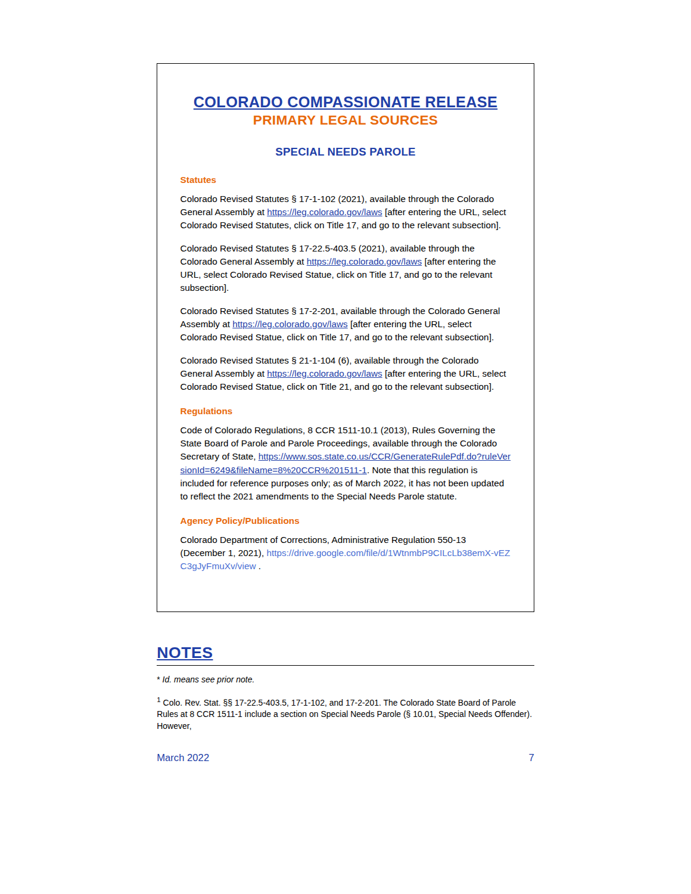COLORADO COMPASSIONATE RELEASE
PRIMARY LEGAL SOURCES
SPECIAL NEEDS PAROLE
Statutes
Colorado Revised Statutes § 17-1-102 (2021), available through the Colorado General Assembly at https://leg.colorado.gov/laws [after entering the URL, select Colorado Revised Statutes, click on Title 17, and go to the relevant subsection].
Colorado Revised Statutes § 17-22.5-403.5 (2021), available through the Colorado General Assembly at https://leg.colorado.gov/laws [after entering the URL, select Colorado Revised Statue, click on Title 17, and go to the relevant subsection].
Colorado Revised Statutes § 17-2-201, available through the Colorado General Assembly at https://leg.colorado.gov/laws [after entering the URL, select Colorado Revised Statue, click on Title 17, and go to the relevant subsection].
Colorado Revised Statutes § 21-1-104 (6), available through the Colorado General Assembly at https://leg.colorado.gov/laws [after entering the URL, select Colorado Revised Statue, click on Title 21, and go to the relevant subsection].
Regulations
Code of Colorado Regulations, 8 CCR 1511-10.1 (2013), Rules Governing the State Board of Parole and Parole Proceedings, available through the Colorado Secretary of State, https://www.sos.state.co.us/CCR/GenerateRulePdf.do?ruleVersionId=6249&fileName=8%20CCR%201511-1. Note that this regulation is included for reference purposes only; as of March 2022, it has not been updated to reflect the 2021 amendments to the Special Needs Parole statute.
Agency Policy/Publications
Colorado Department of Corrections, Administrative Regulation 550-13 (December 1, 2021), https://drive.google.com/file/d/1WtnmbP9CILcLb38emX-vEZC3gJyFmuXv/view .
NOTES
* Id. means see prior note.
1 Colo. Rev. Stat. §§ 17-22.5-403.5, 17-1-102, and 17-2-201. The Colorado State Board of Parole Rules at 8 CCR 1511-1 include a section on Special Needs Parole (§ 10.01, Special Needs Offender). However,
March 2022 7